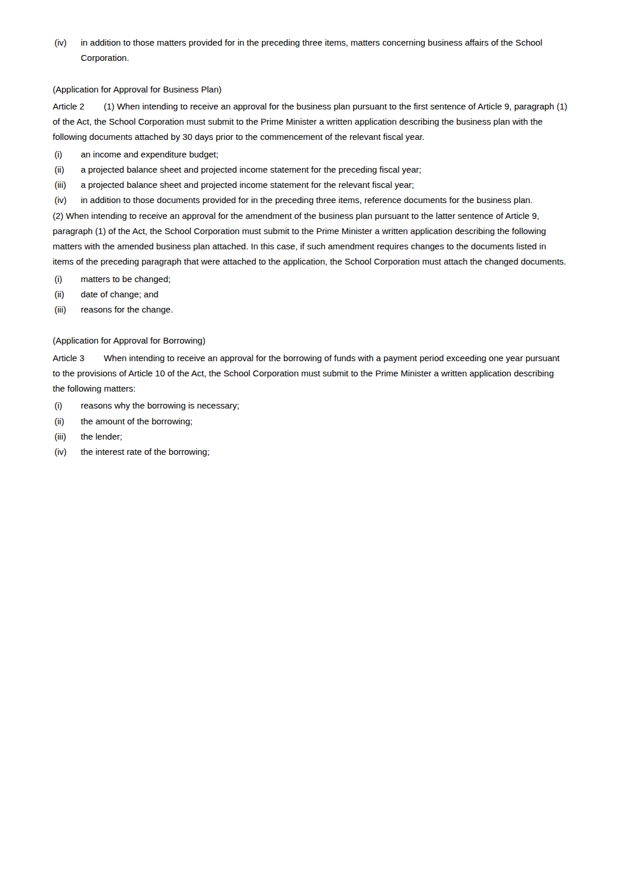(iv) in addition to those matters provided for in the preceding three items, matters concerning business affairs of the School Corporation.
(Application for Approval for Business Plan)
Article 2(1) When intending to receive an approval for the business plan pursuant to the first sentence of Article 9, paragraph (1) of the Act, the School Corporation must submit to the Prime Minister a written application describing the business plan with the following documents attached by 30 days prior to the commencement of the relevant fiscal year.
(i) an income and expenditure budget;
(ii) a projected balance sheet and projected income statement for the preceding fiscal year;
(iii) a projected balance sheet and projected income statement for the relevant fiscal year;
(iv) in addition to those documents provided for in the preceding three items, reference documents for the business plan.
(2) When intending to receive an approval for the amendment of the business plan pursuant to the latter sentence of Article 9, paragraph (1) of the Act, the School Corporation must submit to the Prime Minister a written application describing the following matters with the amended business plan attached. In this case, if such amendment requires changes to the documents listed in items of the preceding paragraph that were attached to the application, the School Corporation must attach the changed documents.
(i) matters to be changed;
(ii) date of change; and
(iii) reasons for the change.
(Application for Approval for Borrowing)
Article 3 When intending to receive an approval for the borrowing of funds with a payment period exceeding one year pursuant to the provisions of Article 10 of the Act, the School Corporation must submit to the Prime Minister a written application describing the following matters:
(i) reasons why the borrowing is necessary;
(ii) the amount of the borrowing;
(iii) the lender;
(iv) the interest rate of the borrowing;